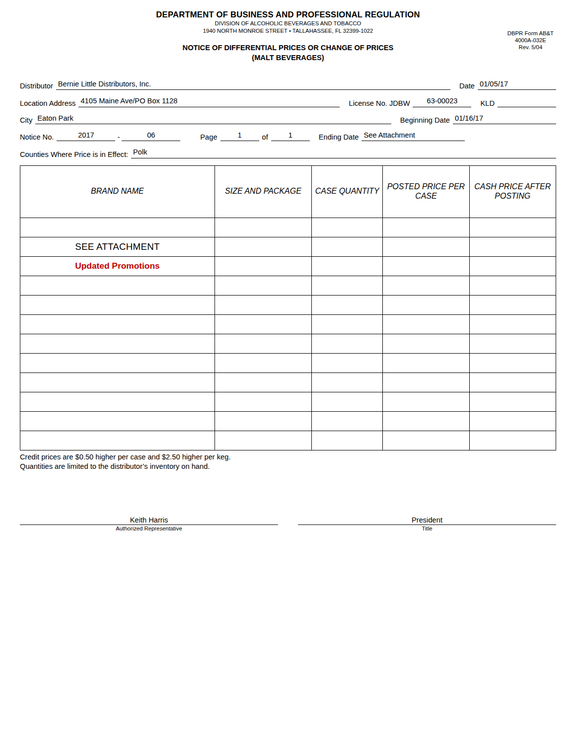DBPR Form AB&T
4000A-032E
Rev. 5/04
DEPARTMENT OF BUSINESS AND PROFESSIONAL REGULATION
DIVISION OF ALCOHOLIC BEVERAGES AND TOBACCO
1940 NORTH MONROE STREET • TALLAHASSEE, FL 32399-1022
NOTICE OF DIFFERENTIAL PRICES OR CHANGE OF PRICES
(MALT BEVERAGES)
Distributor Bernie Little Distributors, Inc. Date 01/05/17
Location Address 4105 Maine Ave/PO Box 1128 License No. JDBW 63-00023 KLD
City Eaton Park Beginning Date 01/16/17
Notice No. 2017 - 06 Page 1 of 1 Ending Date See Attachment
Counties Where Price is in Effect: Polk
| BRAND NAME | SIZE AND PACKAGE | CASE QUANTITY | POSTED PRICE PER CASE | CASH PRICE AFTER POSTING |
| --- | --- | --- | --- | --- |
| SEE ATTACHMENT | | | | |
| Updated Promotions | | | | |
Credit prices are $0.50 higher per case and $2.50 higher per keg.
Quantities are limited to the distributor’s inventory on hand.
Keith Harris
Authorized Representative
President
Title